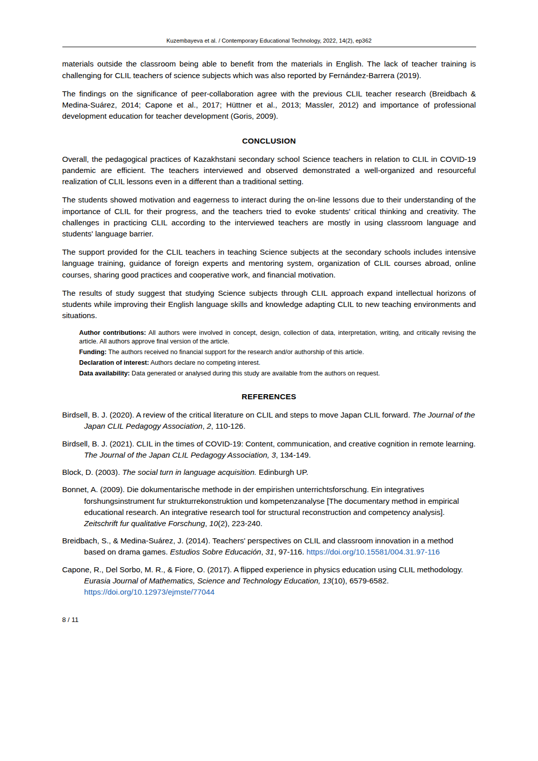Kuzembayeva et al. / Contemporary Educational Technology, 2022, 14(2), ep362
materials outside the classroom being able to benefit from the materials in English. The lack of teacher training is challenging for CLIL teachers of science subjects which was also reported by Fernández-Barrera (2019).
The findings on the significance of peer-collaboration agree with the previous CLIL teacher research (Breidbach & Medina-Suárez, 2014; Capone et al., 2017; Hüttner et al., 2013; Massler, 2012) and importance of professional development education for teacher development (Goris, 2009).
CONCLUSION
Overall, the pedagogical practices of Kazakhstani secondary school Science teachers in relation to CLIL in COVID-19 pandemic are efficient. The teachers interviewed and observed demonstrated a well-organized and resourceful realization of CLIL lessons even in a different than a traditional setting.
The students showed motivation and eagerness to interact during the on-line lessons due to their understanding of the importance of CLIL for their progress, and the teachers tried to evoke students' critical thinking and creativity. The challenges in practicing CLIL according to the interviewed teachers are mostly in using classroom language and students' language barrier.
The support provided for the CLIL teachers in teaching Science subjects at the secondary schools includes intensive language training, guidance of foreign experts and mentoring system, organization of CLIL courses abroad, online courses, sharing good practices and cooperative work, and financial motivation.
The results of study suggest that studying Science subjects through CLIL approach expand intellectual horizons of students while improving their English language skills and knowledge adapting CLIL to new teaching environments and situations.
Author contributions: All authors were involved in concept, design, collection of data, interpretation, writing, and critically revising the article. All authors approve final version of the article.
Funding: The authors received no financial support for the research and/or authorship of this article.
Declaration of interest: Authors declare no competing interest.
Data availability: Data generated or analysed during this study are available from the authors on request.
REFERENCES
Birdsell, B. J. (2020). A review of the critical literature on CLIL and steps to move Japan CLIL forward. The Journal of the Japan CLIL Pedagogy Association, 2, 110-126.
Birdsell, B. J. (2021). CLIL in the times of COVID-19: Content, communication, and creative cognition in remote learning. The Journal of the Japan CLIL Pedagogy Association, 3, 134-149.
Block, D. (2003). The social turn in language acquisition. Edinburgh UP.
Bonnet, A. (2009). Die dokumentarische methode in der empirishen unterrichtsforschung. Ein integratives forshungsinstrument fur strukturrekonstruktion und kompetenzanalyse [The documentary method in empirical educational research. An integrative research tool for structural reconstruction and competency analysis]. Zeitschrift fur qualitative Forschung, 10(2), 223-240.
Breidbach, S., & Medina-Suárez, J. (2014). Teachers' perspectives on CLIL and classroom innovation in a method based on drama games. Estudios Sobre Educación, 31, 97-116. https://doi.org/10.15581/004.31.97-116
Capone, R., Del Sorbo, M. R., & Fiore, O. (2017). A flipped experience in physics education using CLIL methodology. Eurasia Journal of Mathematics, Science and Technology Education, 13(10), 6579-6582. https://doi.org/10.12973/ejmste/77044
8 / 11